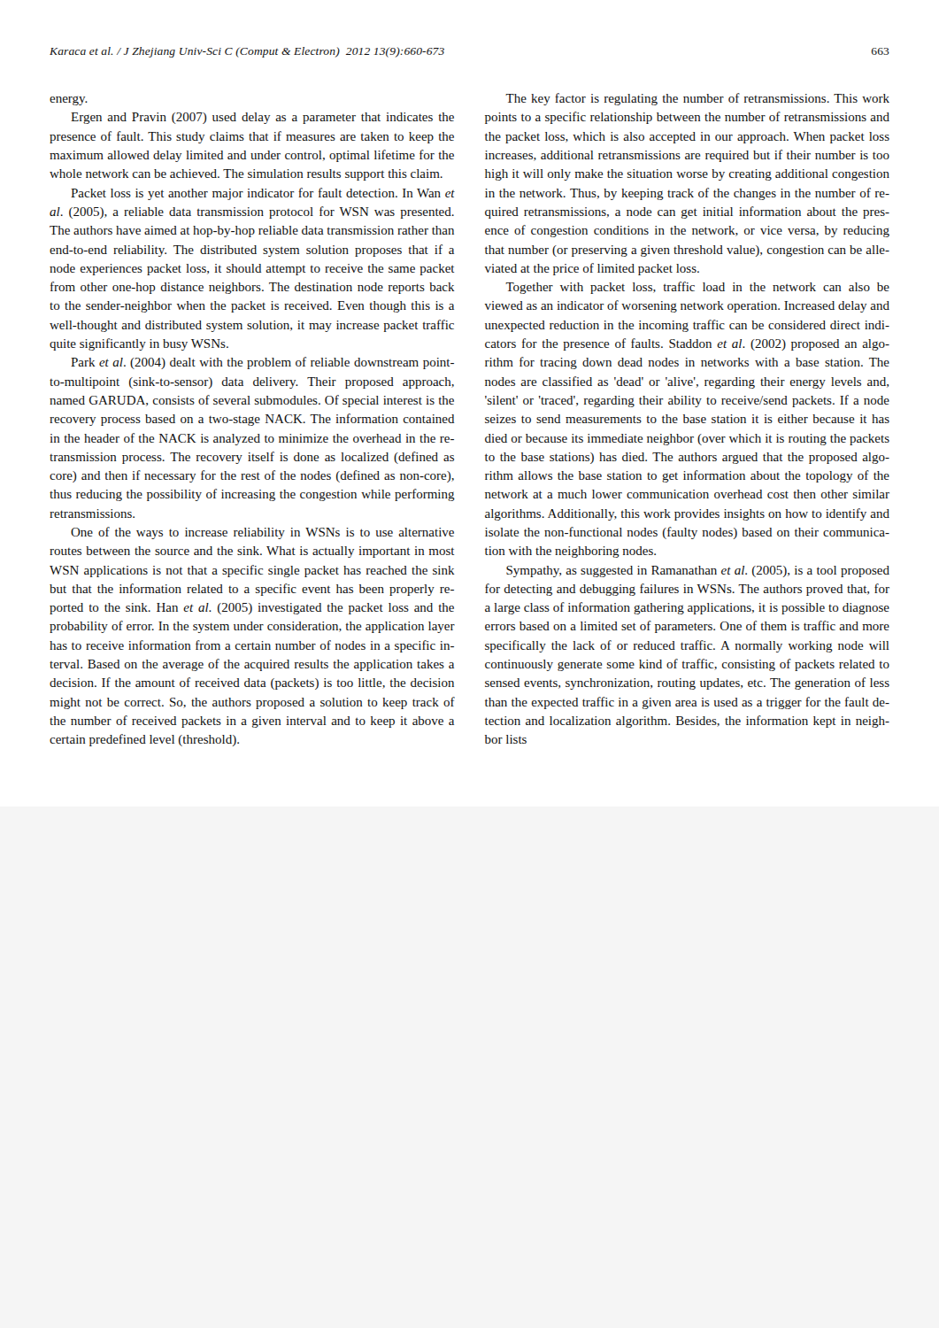Karaca et al. / J Zhejiang Univ-Sci C (Comput & Electron) 2012 13(9):660-673 663
energy.
Ergen and Pravin (2007) used delay as a parameter that indicates the presence of fault. This study claims that if measures are taken to keep the maximum allowed delay limited and under control, optimal lifetime for the whole network can be achieved. The simulation results support this claim.
Packet loss is yet another major indicator for fault detection. In Wan et al. (2005), a reliable data transmission protocol for WSN was presented. The authors have aimed at hop-by-hop reliable data transmission rather than end-to-end reliability. The distributed system solution proposes that if a node experiences packet loss, it should attempt to receive the same packet from other one-hop distance neighbors. The destination node reports back to the sender-neighbor when the packet is received. Even though this is a well-thought and distributed system solution, it may increase packet traffic quite significantly in busy WSNs.
Park et al. (2004) dealt with the problem of reliable downstream point-to-multipoint (sink-to-sensor) data delivery. Their proposed approach, named GARUDA, consists of several submodules. Of special interest is the recovery process based on a two-stage NACK. The information contained in the header of the NACK is analyzed to minimize the overhead in the retransmission process. The recovery itself is done as localized (defined as core) and then if necessary for the rest of the nodes (defined as non-core), thus reducing the possibility of increasing the congestion while performing retransmissions.
One of the ways to increase reliability in WSNs is to use alternative routes between the source and the sink. What is actually important in most WSN applications is not that a specific single packet has reached the sink but that the information related to a specific event has been properly reported to the sink. Han et al. (2005) investigated the packet loss and the probability of error. In the system under consideration, the application layer has to receive information from a certain number of nodes in a specific interval. Based on the average of the acquired results the application takes a decision. If the amount of received data (packets) is too little, the decision might not be correct. So, the authors proposed a solution to keep track of the number of received packets in a given interval and to keep it above a certain predefined level (threshold).
The key factor is regulating the number of retransmissions. This work points to a specific relationship between the number of retransmissions and the packet loss, which is also accepted in our approach. When packet loss increases, additional retransmissions are required but if their number is too high it will only make the situation worse by creating additional congestion in the network. Thus, by keeping track of the changes in the number of required retransmissions, a node can get initial information about the presence of congestion conditions in the network, or vice versa, by reducing that number (or preserving a given threshold value), congestion can be alleviated at the price of limited packet loss.
Together with packet loss, traffic load in the network can also be viewed as an indicator of worsening network operation. Increased delay and unexpected reduction in the incoming traffic can be considered direct indicators for the presence of faults. Staddon et al. (2002) proposed an algorithm for tracing down dead nodes in networks with a base station. The nodes are classified as 'dead' or 'alive', regarding their energy levels and, 'silent' or 'traced', regarding their ability to receive/send packets. If a node seizes to send measurements to the base station it is either because it has died or because its immediate neighbor (over which it is routing the packets to the base stations) has died. The authors argued that the proposed algorithm allows the base station to get information about the topology of the network at a much lower communication overhead cost then other similar algorithms. Additionally, this work provides insights on how to identify and isolate the non-functional nodes (faulty nodes) based on their communication with the neighboring nodes.
Sympathy, as suggested in Ramanathan et al. (2005), is a tool proposed for detecting and debugging failures in WSNs. The authors proved that, for a large class of information gathering applications, it is possible to diagnose errors based on a limited set of parameters. One of them is traffic and more specifically the lack of or reduced traffic. A normally working node will continuously generate some kind of traffic, consisting of packets related to sensed events, synchronization, routing updates, etc. The generation of less than the expected traffic in a given area is used as a trigger for the fault detection and localization algorithm. Besides, the information kept in neighbor lists